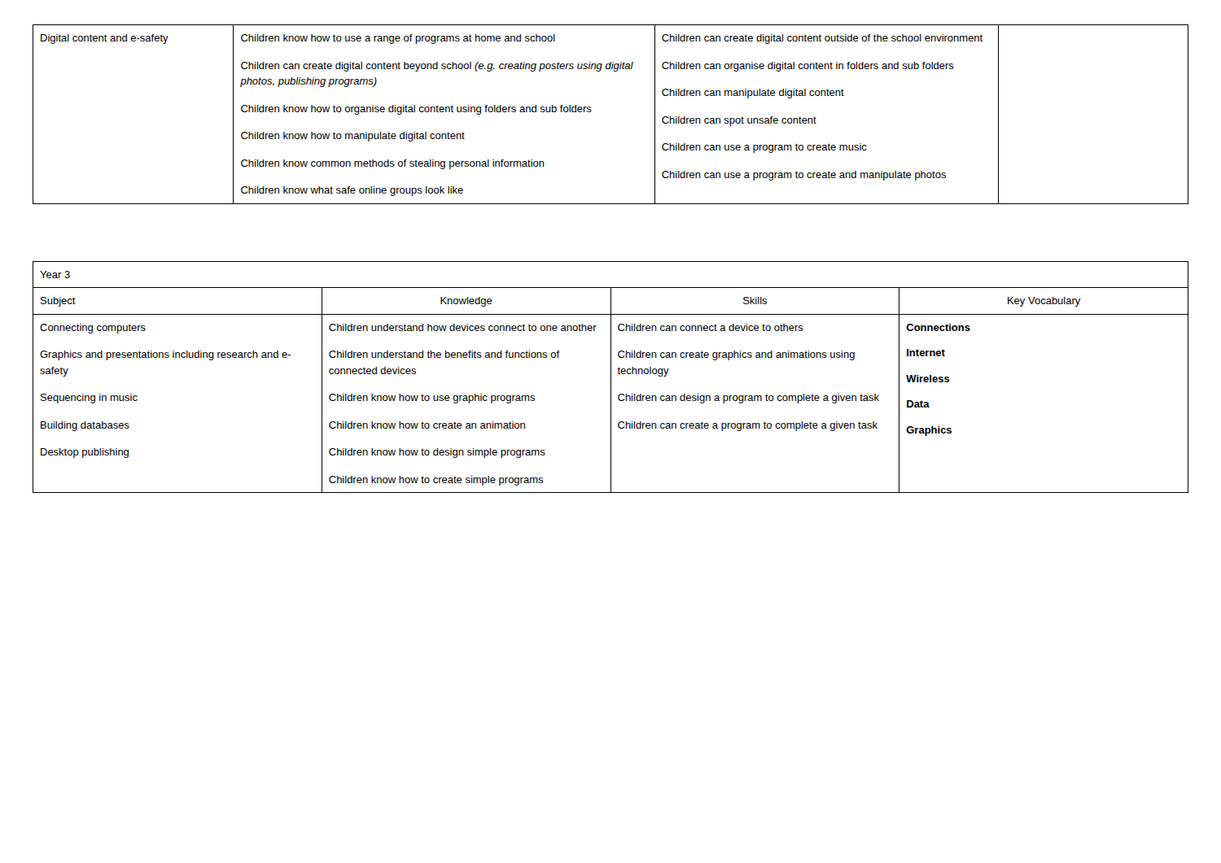| Digital content and e-safety | Children know how to use a range of programs at home and school Children can create digital content beyond school (e.g. creating posters using digital photos, publishing programs) Children know how to organise digital content using folders and sub folders Children know how to manipulate digital content Children know common methods of stealing personal information Children know what safe online groups look like | Children can create digital content outside of the school environment Children can organise digital content in folders and sub folders Children can manipulate digital content Children can spot unsafe content Children can use a program to create music Children can use a program to create and manipulate photos | |
| Year 3 |
| Subject | Knowledge | Skills | Key Vocabulary |
| Connecting computers Graphics and presentations including research and e-safety Sequencing in music Building databases Desktop publishing | Children understand how devices connect to one another Children understand the benefits and functions of connected devices Children know how to use graphic programs Children know how to create an animation Children know how to design simple programs Children know how to create simple programs | Children can connect a device to others Children can create graphics and animations using technology Children can design a program to complete a given task Children can create a program to complete a given task | Connections Internet Wireless Data Graphics |